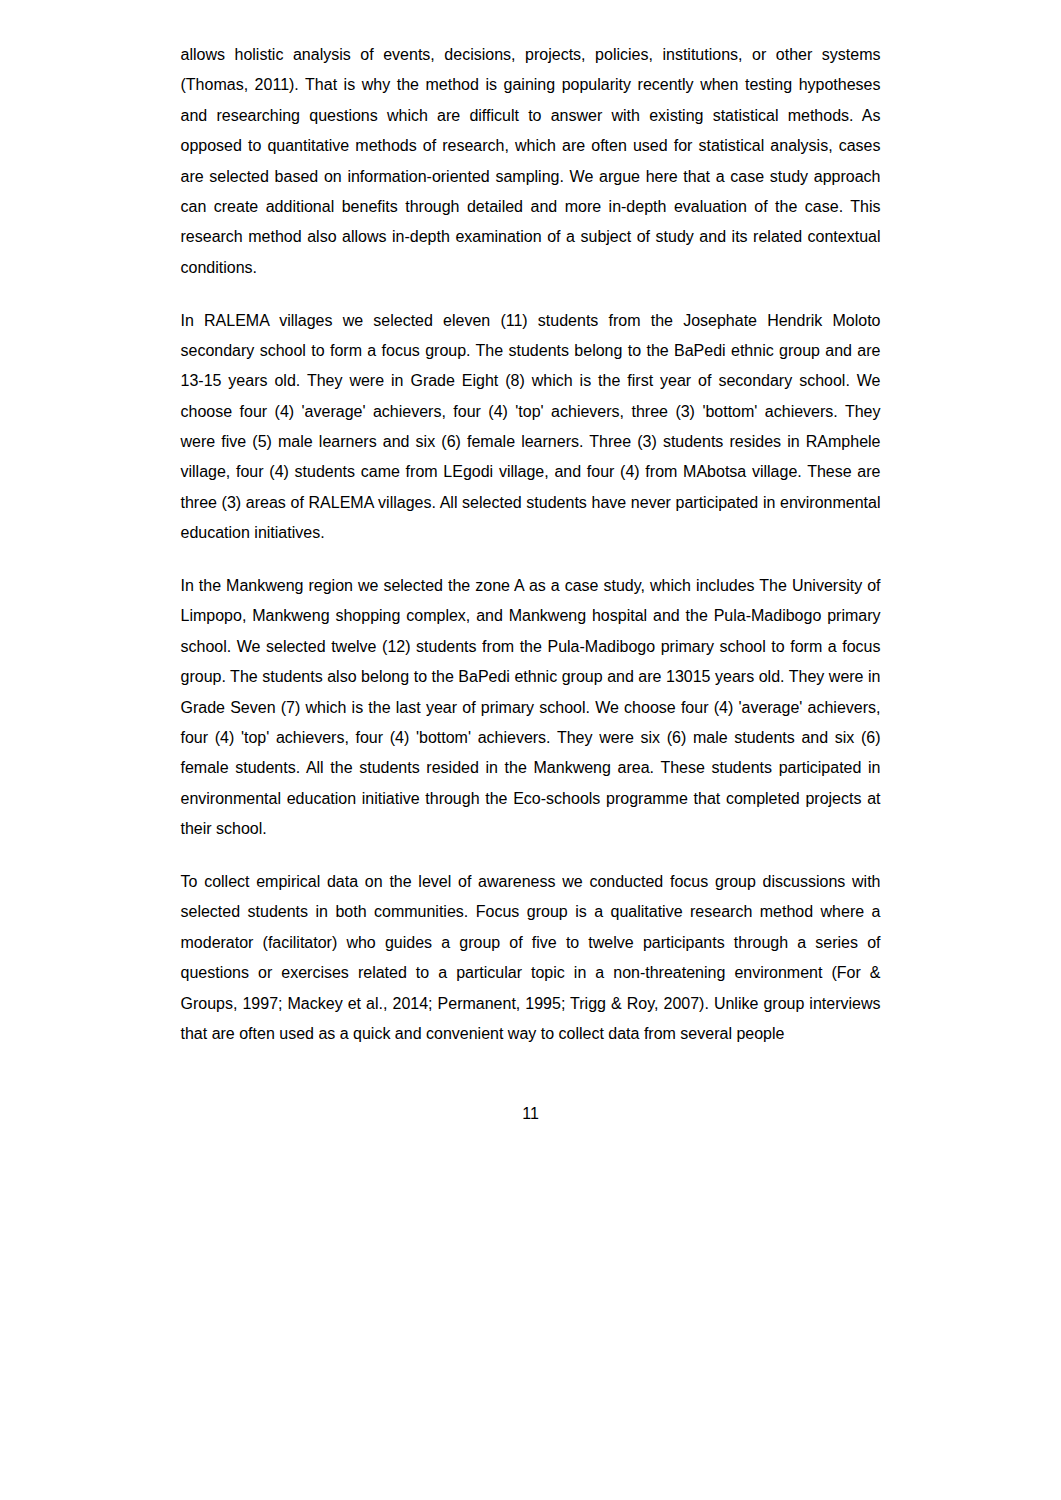allows holistic analysis of events, decisions, projects, policies, institutions, or other systems (Thomas, 2011). That is why the method is gaining popularity recently when testing hypotheses and researching questions which are difficult to answer with existing statistical methods. As opposed to quantitative methods of research, which are often used for statistical analysis, cases are selected based on information-oriented sampling. We argue here that a case study approach can create additional benefits through detailed and more in-depth evaluation of the case. This research method also allows in-depth examination of a subject of study and its related contextual conditions.
In RALEMA villages we selected eleven (11) students from the Josephate Hendrik Moloto secondary school to form a focus group. The students belong to the BaPedi ethnic group and are 13-15 years old. They were in Grade Eight (8) which is the first year of secondary school. We choose four (4) 'average' achievers, four (4) 'top' achievers, three (3) 'bottom' achievers. They were five (5) male learners and six (6) female learners. Three (3) students resides in RAmphele village, four (4) students came from LEgodi village, and four (4) from MAbotsa village. These are three (3) areas of RALEMA villages. All selected students have never participated in environmental education initiatives.
In the Mankweng region we selected the zone A as a case study, which includes The University of Limpopo, Mankweng shopping complex, and Mankweng hospital and the Pula-Madibogo primary school. We selected twelve (12) students from the Pula-Madibogo primary school to form a focus group. The students also belong to the BaPedi ethnic group and are 13015 years old. They were in Grade Seven (7) which is the last year of primary school. We choose four (4) 'average' achievers, four (4) 'top' achievers, four (4) 'bottom' achievers. They were six (6) male students and six (6) female students. All the students resided in the Mankweng area. These students participated in environmental education initiative through the Eco-schools programme that completed projects at their school.
To collect empirical data on the level of awareness we conducted focus group discussions with selected students in both communities. Focus group is a qualitative research method where a moderator (facilitator) who guides a group of five to twelve participants through a series of questions or exercises related to a particular topic in a non-threatening environment (For & Groups, 1997; Mackey et al., 2014; Permanent, 1995; Trigg & Roy, 2007). Unlike group interviews that are often used as a quick and convenient way to collect data from several people
11